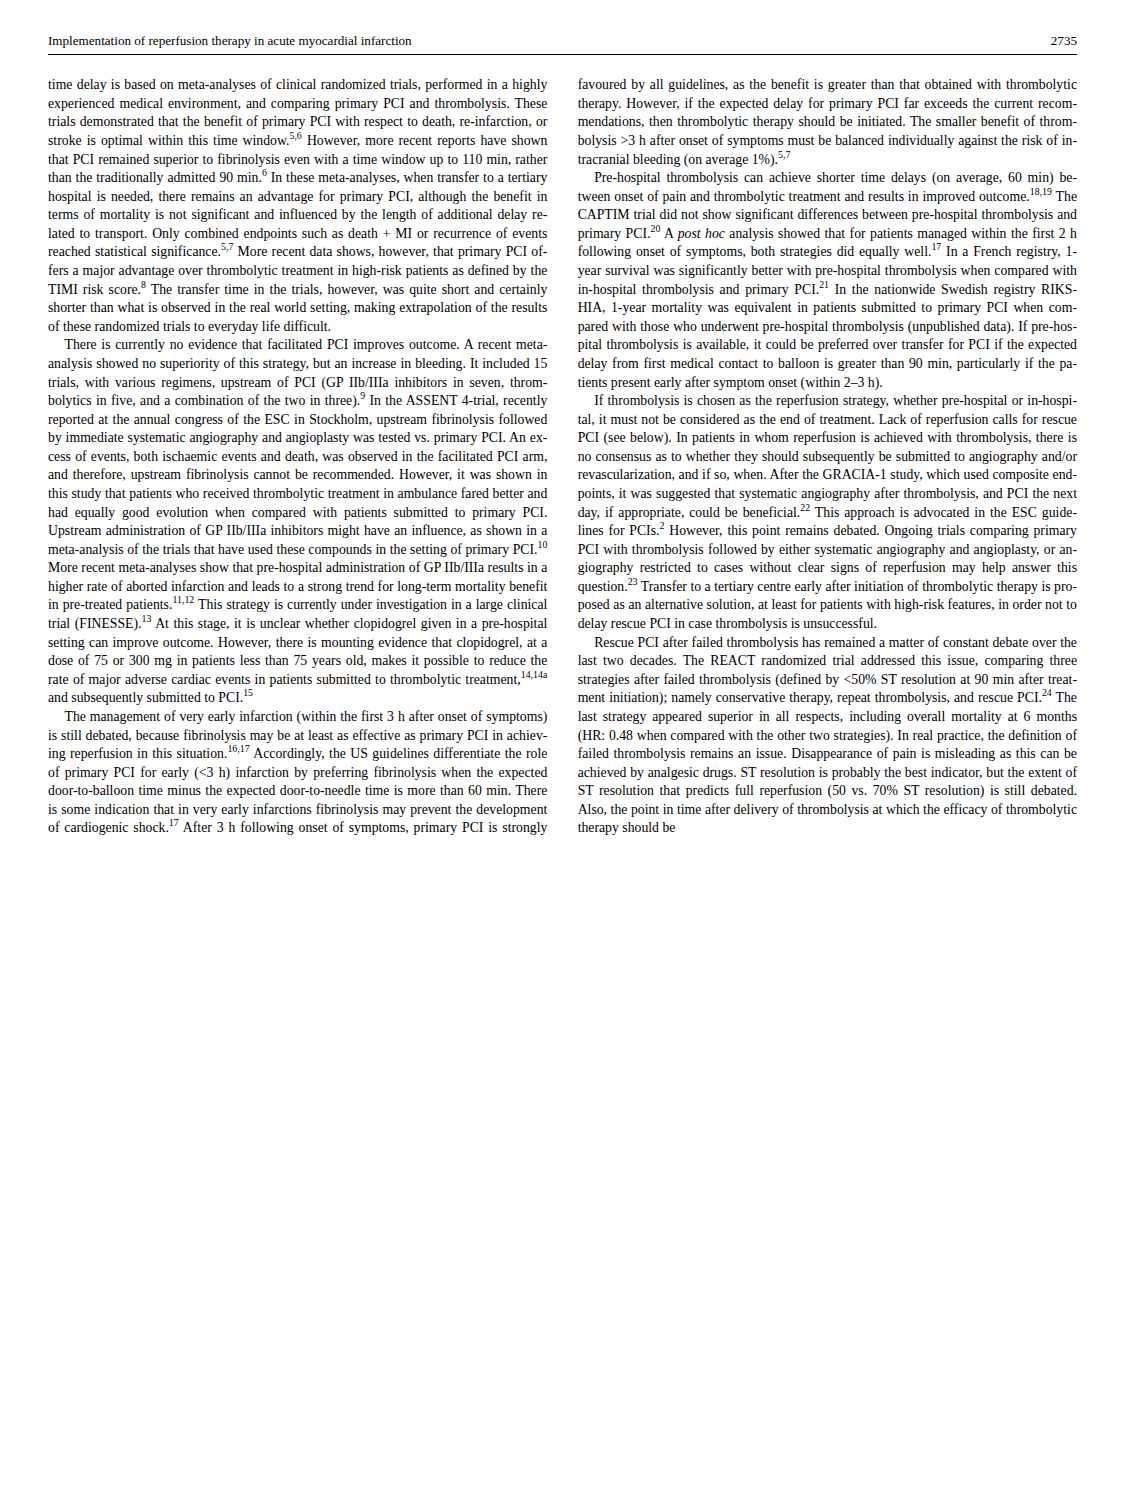Implementation of reperfusion therapy in acute myocardial infarction 2735
time delay is based on meta-analyses of clinical randomized trials, performed in a highly experienced medical environment, and comparing primary PCI and thrombolysis. These trials demonstrated that the benefit of primary PCI with respect to death, re-infarction, or stroke is optimal within this time window.5,6 However, more recent reports have shown that PCI remained superior to fibrinolysis even with a time window up to 110 min, rather than the traditionally admitted 90 min.6 In these meta-analyses, when transfer to a tertiary hospital is needed, there remains an advantage for primary PCI, although the benefit in terms of mortality is not significant and influenced by the length of additional delay related to transport. Only combined endpoints such as death + MI or recurrence of events reached statistical significance.5,7 More recent data shows, however, that primary PCI offers a major advantage over thrombolytic treatment in high-risk patients as defined by the TIMI risk score.8 The transfer time in the trials, however, was quite short and certainly shorter than what is observed in the real world setting, making extrapolation of the results of these randomized trials to everyday life difficult.
There is currently no evidence that facilitated PCI improves outcome. A recent meta-analysis showed no superiority of this strategy, but an increase in bleeding. It included 15 trials, with various regimens, upstream of PCI (GP IIb/IIIa inhibitors in seven, thrombolytics in five, and a combination of the two in three).9 In the ASSENT 4-trial, recently reported at the annual congress of the ESC in Stockholm, upstream fibrinolysis followed by immediate systematic angiography and angioplasty was tested vs. primary PCI. An excess of events, both ischaemic events and death, was observed in the facilitated PCI arm, and therefore, upstream fibrinolysis cannot be recommended. However, it was shown in this study that patients who received thrombolytic treatment in ambulance fared better and had equally good evolution when compared with patients submitted to primary PCI. Upstream administration of GP IIb/IIIa inhibitors might have an influence, as shown in a meta-analysis of the trials that have used these compounds in the setting of primary PCI.10 More recent meta-analyses show that pre-hospital administration of GP IIb/IIIa results in a higher rate of aborted infarction and leads to a strong trend for long-term mortality benefit in pre-treated patients.11,12 This strategy is currently under investigation in a large clinical trial (FINESSE).13 At this stage, it is unclear whether clopidogrel given in a pre-hospital setting can improve outcome. However, there is mounting evidence that clopidogrel, at a dose of 75 or 300 mg in patients less than 75 years old, makes it possible to reduce the rate of major adverse cardiac events in patients submitted to thrombolytic treatment,14,14a and subsequently submitted to PCI.15
The management of very early infarction (within the first 3 h after onset of symptoms) is still debated, because fibrinolysis may be at least as effective as primary PCI in achieving reperfusion in this situation.16,17 Accordingly, the US guidelines differentiate the role of primary PCI for early (<3 h) infarction by preferring fibrinolysis when the expected door-to-balloon time minus the expected door-to-needle time is more than 60 min. There is some indication that in very early infarctions fibrinolysis may prevent the development of cardiogenic shock.17 After 3 h following onset of symptoms, primary PCI is strongly favoured by all guidelines, as the benefit is greater than that obtained with thrombolytic therapy. However, if the expected delay for primary PCI far exceeds the current recommendations, then thrombolytic therapy should be initiated. The smaller benefit of thrombolysis >3 h after onset of symptoms must be balanced individually against the risk of intracranial bleeding (on average 1%).5,7
Pre-hospital thrombolysis can achieve shorter time delays (on average, 60 min) between onset of pain and thrombolytic treatment and results in improved outcome.18,19 The CAPTIM trial did not show significant differences between pre-hospital thrombolysis and primary PCI.20 A post hoc analysis showed that for patients managed within the first 2 h following onset of symptoms, both strategies did equally well.17 In a French registry, 1-year survival was significantly better with pre-hospital thrombolysis when compared with in-hospital thrombolysis and primary PCI.21 In the nationwide Swedish registry RIKS-HIA, 1-year mortality was equivalent in patients submitted to primary PCI when compared with those who underwent pre-hospital thrombolysis (unpublished data). If pre-hospital thrombolysis is available, it could be preferred over transfer for PCI if the expected delay from first medical contact to balloon is greater than 90 min, particularly if the patients present early after symptom onset (within 2–3 h).
If thrombolysis is chosen as the reperfusion strategy, whether pre-hospital or in-hospital, it must not be considered as the end of treatment. Lack of reperfusion calls for rescue PCI (see below). In patients in whom reperfusion is achieved with thrombolysis, there is no consensus as to whether they should subsequently be submitted to angiography and/or revascularization, and if so, when. After the GRACIA-1 study, which used composite endpoints, it was suggested that systematic angiography after thrombolysis, and PCI the next day, if appropriate, could be beneficial.22 This approach is advocated in the ESC guidelines for PCIs.2 However, this point remains debated. Ongoing trials comparing primary PCI with thrombolysis followed by either systematic angiography and angioplasty, or angiography restricted to cases without clear signs of reperfusion may help answer this question.23 Transfer to a tertiary centre early after initiation of thrombolytic therapy is proposed as an alternative solution, at least for patients with high-risk features, in order not to delay rescue PCI in case thrombolysis is unsuccessful.
Rescue PCI after failed thrombolysis has remained a matter of constant debate over the last two decades. The REACT randomized trial addressed this issue, comparing three strategies after failed thrombolysis (defined by <50% ST resolution at 90 min after treatment initiation); namely conservative therapy, repeat thrombolysis, and rescue PCI.24 The last strategy appeared superior in all respects, including overall mortality at 6 months (HR: 0.48 when compared with the other two strategies). In real practice, the definition of failed thrombolysis remains an issue. Disappearance of pain is misleading as this can be achieved by analgesic drugs. ST resolution is probably the best indicator, but the extent of ST resolution that predicts full reperfusion (50 vs. 70% ST resolution) is still debated. Also, the point in time after delivery of thrombolysis at which the efficacy of thrombolytic therapy should be